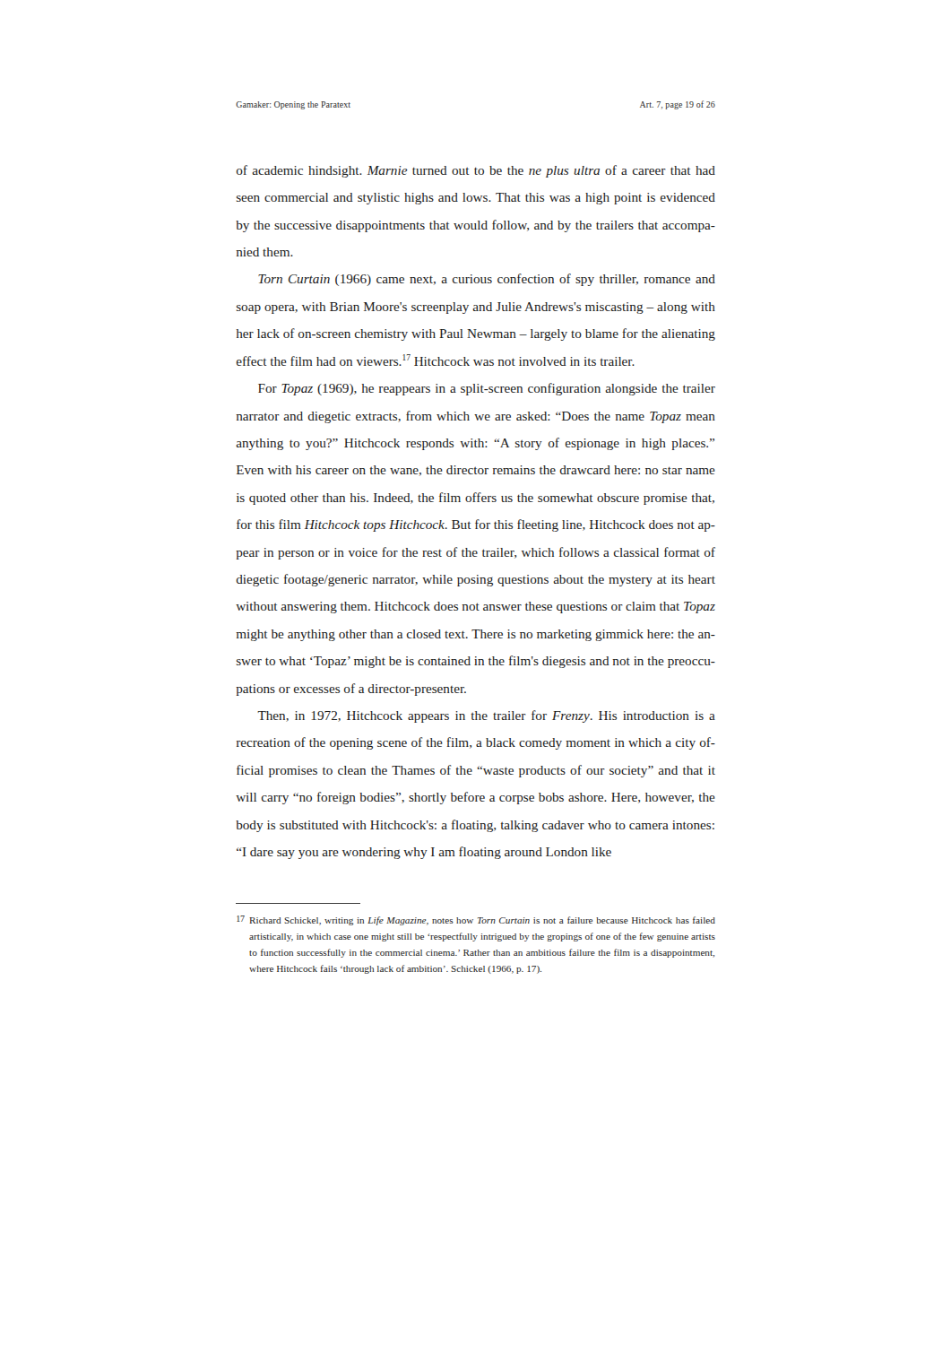Gamaker: Opening the Paratext Art. 7, page 19 of 26
of academic hindsight. Marnie turned out to be the ne plus ultra of a career that had seen commercial and stylistic highs and lows. That this was a high point is evidenced by the successive disappointments that would follow, and by the trailers that accompanied them.
Torn Curtain (1966) came next, a curious confection of spy thriller, romance and soap opera, with Brian Moore's screenplay and Julie Andrews's miscasting – along with her lack of on-screen chemistry with Paul Newman – largely to blame for the alienating effect the film had on viewers.17 Hitchcock was not involved in its trailer.
For Topaz (1969), he reappears in a split-screen configuration alongside the trailer narrator and diegetic extracts, from which we are asked: “Does the name Topaz mean anything to you?” Hitchcock responds with: “A story of espionage in high places.” Even with his career on the wane, the director remains the drawcard here: no star name is quoted other than his. Indeed, the film offers us the somewhat obscure promise that, for this film Hitchcock tops Hitchcock. But for this fleeting line, Hitchcock does not appear in person or in voice for the rest of the trailer, which follows a classical format of diegetic footage/generic narrator, while posing questions about the mystery at its heart without answering them. Hitchcock does not answer these questions or claim that Topaz might be anything other than a closed text. There is no marketing gimmick here: the answer to what ‘Topaz’ might be is contained in the film's diegesis and not in the preoccupations or excesses of a director-presenter.
Then, in 1972, Hitchcock appears in the trailer for Frenzy. His introduction is a recreation of the opening scene of the film, a black comedy moment in which a city official promises to clean the Thames of the “waste products of our society” and that it will carry “no foreign bodies”, shortly before a corpse bobs ashore. Here, however, the body is substituted with Hitchcock's: a floating, talking cadaver who to camera intones: “I dare say you are wondering why I am floating around London like
17 Richard Schickel, writing in Life Magazine, notes how Torn Curtain is not a failure because Hitchcock has failed artistically, in which case one might still be ‘respectfully intrigued by the gropings of one of the few genuine artists to function successfully in the commercial cinema.’ Rather than an ambitious failure the film is a disappointment, where Hitchcock fails ‘through lack of ambition’. Schickel (1966, p. 17).